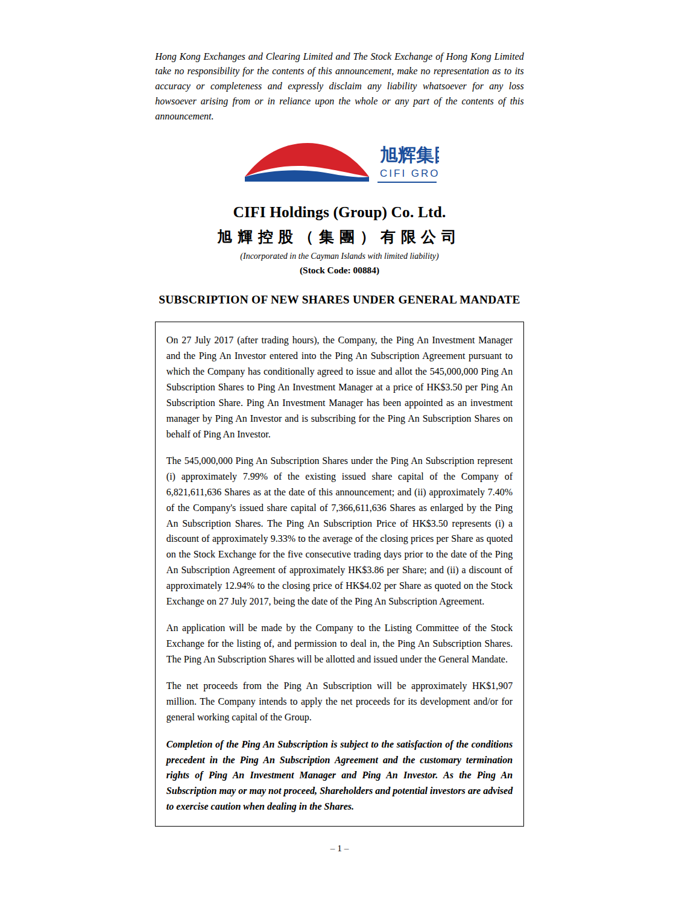Hong Kong Exchanges and Clearing Limited and The Stock Exchange of Hong Kong Limited take no responsibility for the contents of this announcement, make no representation as to its accuracy or completeness and expressly disclaim any liability whatsoever for any loss howsoever arising from or in reliance upon the whole or any part of the contents of this announcement.
旭辉集团 CIFI GROUP
CIFI Holdings (Group) Co. Ltd.
旭輝控股（集團）有限公司
(Incorporated in the Cayman Islands with limited liability)
(Stock Code: 00884)
SUBSCRIPTION OF NEW SHARES UNDER GENERAL MANDATE
On 27 July 2017 (after trading hours), the Company, the Ping An Investment Manager and the Ping An Investor entered into the Ping An Subscription Agreement pursuant to which the Company has conditionally agreed to issue and allot the 545,000,000 Ping An Subscription Shares to Ping An Investment Manager at a price of HK$3.50 per Ping An Subscription Share. Ping An Investment Manager has been appointed as an investment manager by Ping An Investor and is subscribing for the Ping An Subscription Shares on behalf of Ping An Investor.
The 545,000,000 Ping An Subscription Shares under the Ping An Subscription represent (i) approximately 7.99% of the existing issued share capital of the Company of 6,821,611,636 Shares as at the date of this announcement; and (ii) approximately 7.40% of the Company's issued share capital of 7,366,611,636 Shares as enlarged by the Ping An Subscription Shares. The Ping An Subscription Price of HK$3.50 represents (i) a discount of approximately 9.33% to the average of the closing prices per Share as quoted on the Stock Exchange for the five consecutive trading days prior to the date of the Ping An Subscription Agreement of approximately HK$3.86 per Share; and (ii) a discount of approximately 12.94% to the closing price of HK$4.02 per Share as quoted on the Stock Exchange on 27 July 2017, being the date of the Ping An Subscription Agreement.
An application will be made by the Company to the Listing Committee of the Stock Exchange for the listing of, and permission to deal in, the Ping An Subscription Shares. The Ping An Subscription Shares will be allotted and issued under the General Mandate.
The net proceeds from the Ping An Subscription will be approximately HK$1,907 million. The Company intends to apply the net proceeds for its development and/or for general working capital of the Group.
Completion of the Ping An Subscription is subject to the satisfaction of the conditions precedent in the Ping An Subscription Agreement and the customary termination rights of Ping An Investment Manager and Ping An Investor. As the Ping An Subscription may or may not proceed, Shareholders and potential investors are advised to exercise caution when dealing in the Shares.
– 1 –